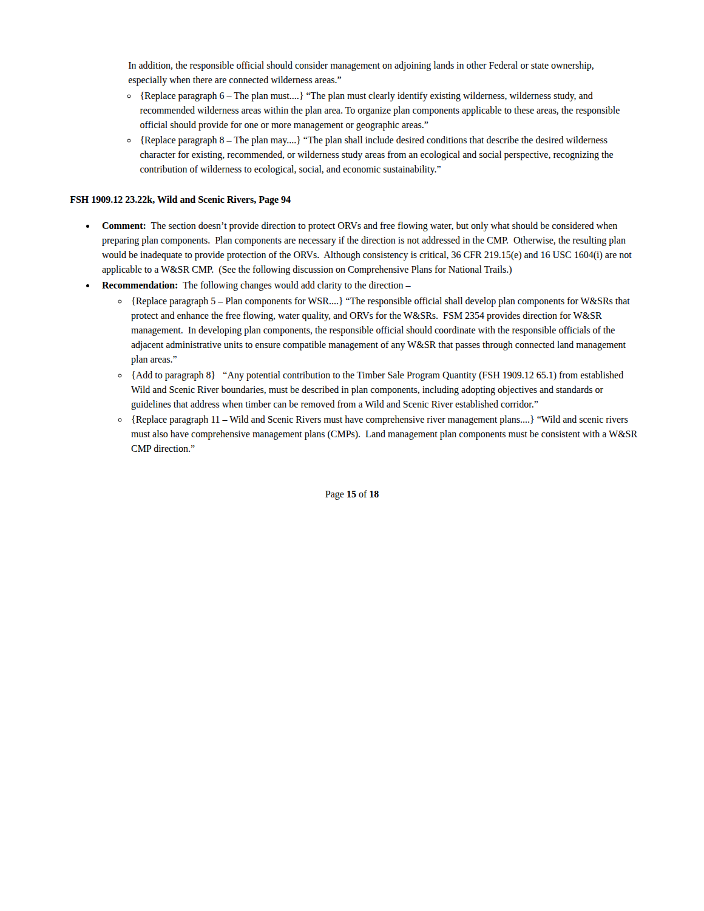In addition, the responsible official should consider management on adjoining lands in other Federal or state ownership, especially when there are connected wilderness areas.”
{Replace paragraph 6 – The plan must....} “The plan must clearly identify existing wilderness, wilderness study, and recommended wilderness areas within the plan area. To organize plan components applicable to these areas, the responsible official should provide for one or more management or geographic areas.”
{Replace paragraph 8 – The plan may....} “The plan shall include desired conditions that describe the desired wilderness character for existing, recommended, or wilderness study areas from an ecological and social perspective, recognizing the contribution of wilderness to ecological, social, and economic sustainability.”
FSH 1909.12 23.22k, Wild and Scenic Rivers, Page 94
Comment: The section doesn’t provide direction to protect ORVs and free flowing water, but only what should be considered when preparing plan components. Plan components are necessary if the direction is not addressed in the CMP. Otherwise, the resulting plan would be inadequate to provide protection of the ORVs. Although consistency is critical, 36 CFR 219.15(e) and 16 USC 1604(i) are not applicable to a W&SR CMP. (See the following discussion on Comprehensive Plans for National Trails.)
Recommendation: The following changes would add clarity to the direction –
{Replace paragraph 5 – Plan components for WSR....} “The responsible official shall develop plan components for W&SRs that protect and enhance the free flowing, water quality, and ORVs for the W&SRs. FSM 2354 provides direction for W&SR management. In developing plan components, the responsible official should coordinate with the responsible officials of the adjacent administrative units to ensure compatible management of any W&SR that passes through connected land management plan areas.”
{Add to paragraph 8} “Any potential contribution to the Timber Sale Program Quantity (FSH 1909.12 65.1) from established Wild and Scenic River boundaries, must be described in plan components, including adopting objectives and standards or guidelines that address when timber can be removed from a Wild and Scenic River established corridor.”
{Replace paragraph 11 – Wild and Scenic Rivers must have comprehensive river management plans....} “Wild and scenic rivers must also have comprehensive management plans (CMPs). Land management plan components must be consistent with a W&SR CMP direction.”
Page 15 of 18